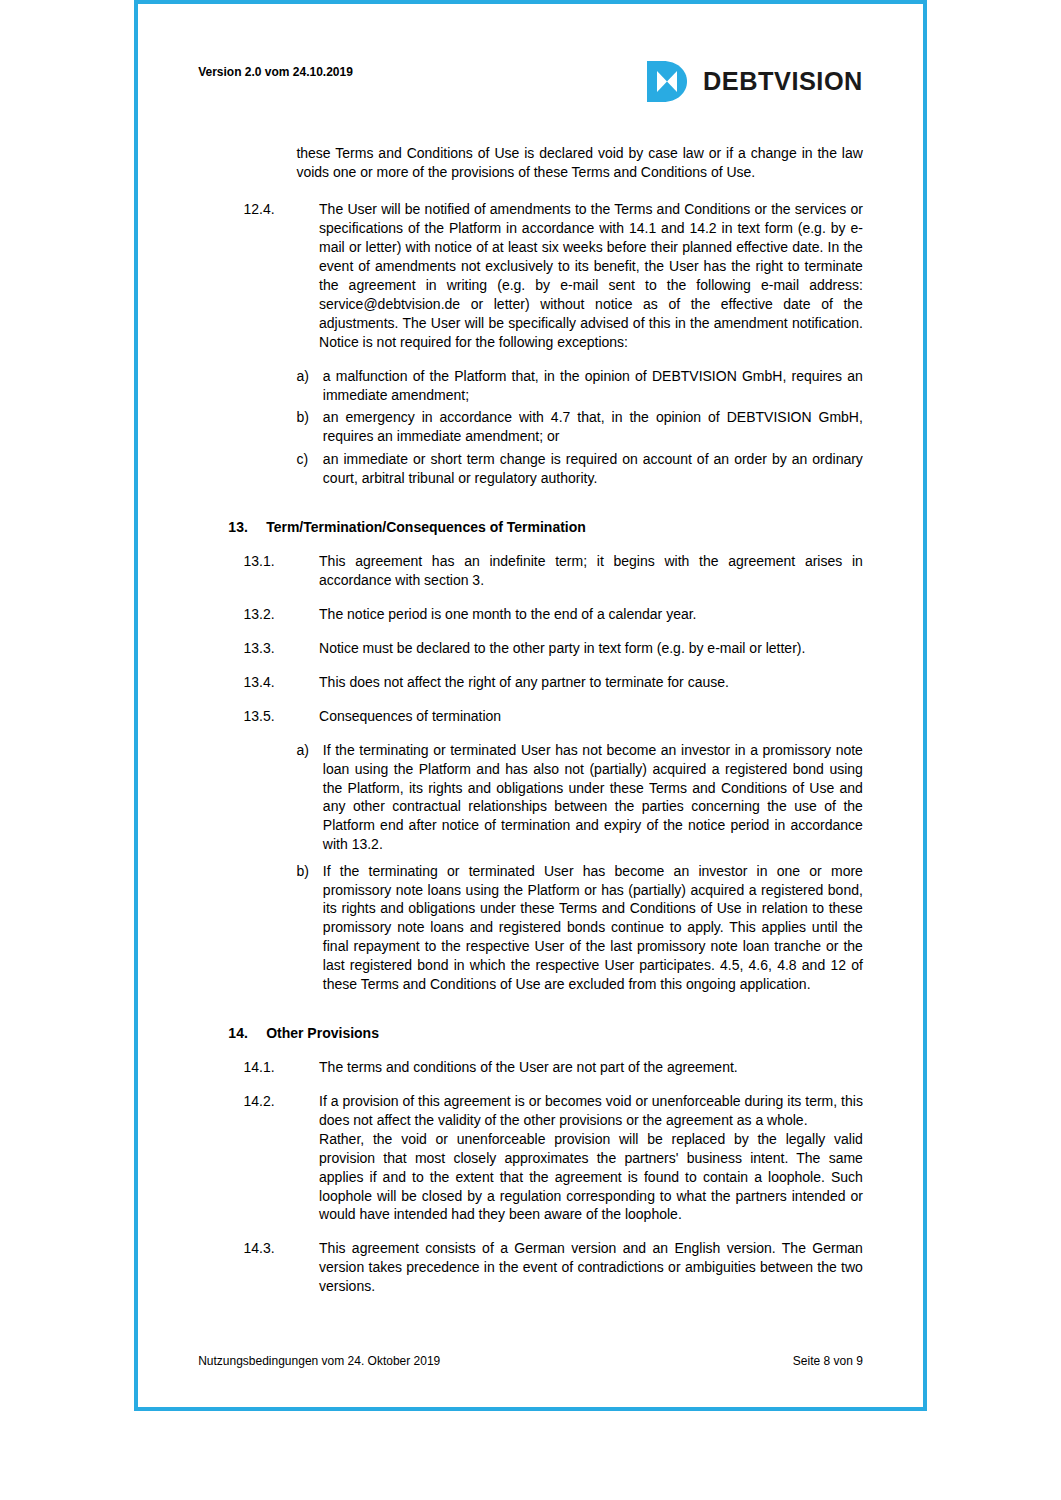Version 2.0 vom 24.10.2019
DEBTVISION
these Terms and Conditions of Use is declared void by case law or if a change in the law voids one or more of the provisions of these Terms and Conditions of Use.
12.4.
The User will be notified of amendments to the Terms and Conditions or the services or specifications of the Platform in accordance with 14.1 and 14.2 in text form (e.g. by e-mail or letter) with notice of at least six weeks before their planned effective date. In the event of amendments not exclusively to its benefit, the User has the right to terminate the agreement in writing (e.g. by e-mail sent to the following e-mail address: service@debtvision.de or letter) without notice as of the effective date of the adjustments. The User will be specifically advised of this in the amendment notification. Notice is not required for the following exceptions:
a)
a malfunction of the Platform that, in the opinion of DEBTVISION GmbH, requires an immediate amendment;
b)
an emergency in accordance with 4.7 that, in the opinion of DEBTVISION GmbH, requires an immediate amendment; or
c)
an immediate or short term change is required on account of an order by an ordinary court, arbitral tribunal or regulatory authority.
13.
Term/Termination/Consequences of Termination
13.1.
This agreement has an indefinite term; it begins with the agreement arises in accordance with section 3.
13.2.
The notice period is one month to the end of a calendar year.
13.3.
Notice must be declared to the other party in text form (e.g. by e-mail or letter).
13.4.
This does not affect the right of any partner to terminate for cause.
13.5.
Consequences of termination
a)
If the terminating or terminated User has not become an investor in a promissory note loan using the Platform and has also not (partially) acquired a registered bond using the Platform, its rights and obligations under these Terms and Conditions of Use and any other contractual relationships between the parties concerning the use of the Platform end after notice of termination and expiry of the notice period in accordance with 13.2.
b)
If the terminating or terminated User has become an investor in one or more promissory note loans using the Platform or has (partially) acquired a registered bond, its rights and obligations under these Terms and Conditions of Use in relation to these promissory note loans and registered bonds continue to apply. This applies until the final repayment to the respective User of the last promissory note loan tranche or the last registered bond in which the respective User participates. 4.5, 4.6, 4.8 and 12 of these Terms and Conditions of Use are excluded from this ongoing application.
14.
Other Provisions
14.1.
The terms and conditions of the User are not part of the agreement.
14.2.
If a provision of this agreement is or becomes void or unenforceable during its term, this does not affect the validity of the other provisions or the agreement as a whole.
Rather, the void or unenforceable provision will be replaced by the legally valid provision that most closely approximates the partners' business intent. The same applies if and to the extent that the agreement is found to contain a loophole. Such loophole will be closed by a regulation corresponding to what the partners intended or would have intended had they been aware of the loophole.
14.3.
This agreement consists of a German version and an English version. The German version takes precedence in the event of contradictions or ambiguities between the two versions.
Nutzungsbedingungen vom 24. Oktober 2019
Seite 8 von 9